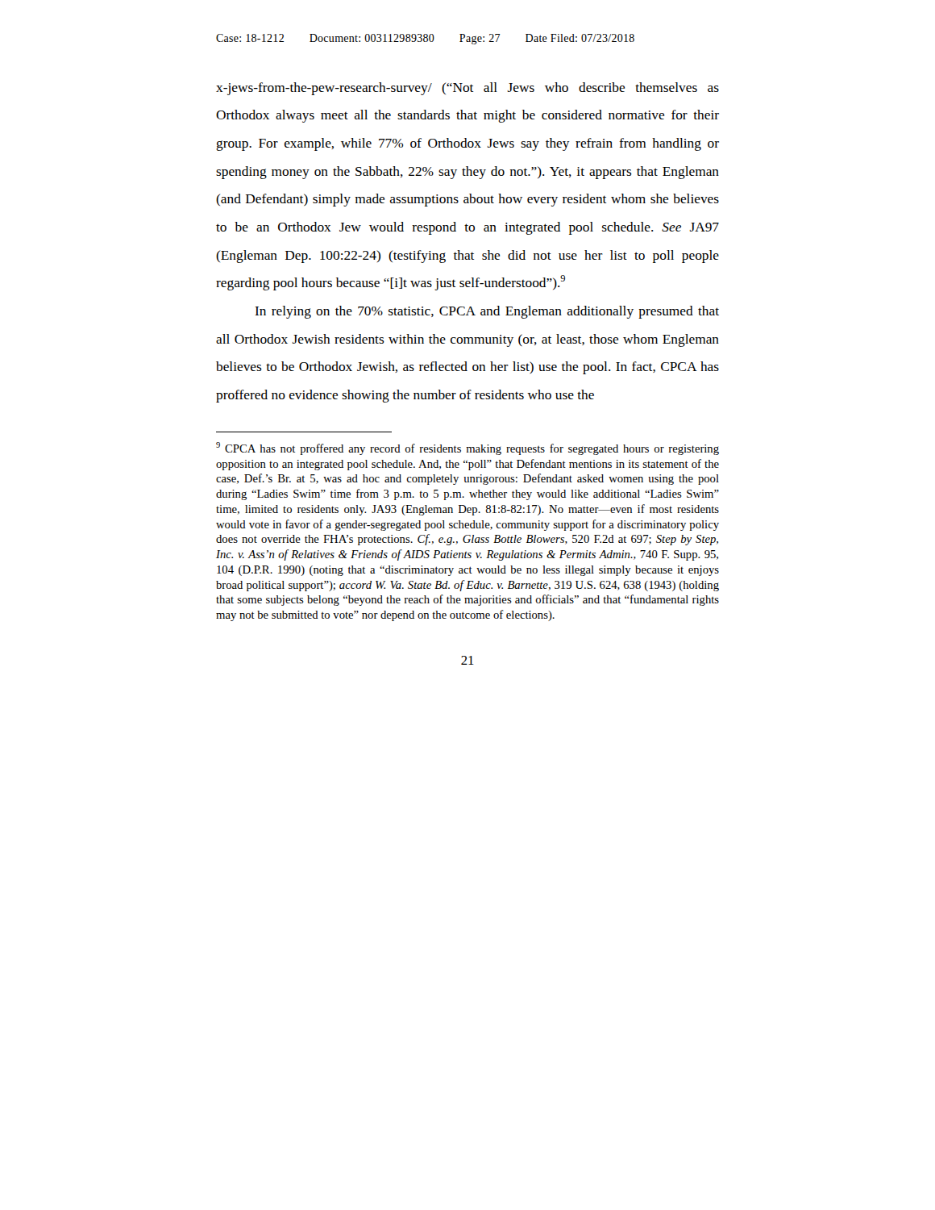Case: 18-1212 Document: 003112989380 Page: 27 Date Filed: 07/23/2018
x-jews-from-the-pew-research-survey/ (“Not all Jews who describe themselves as Orthodox always meet all the standards that might be considered normative for their group. For example, while 77% of Orthodox Jews say they refrain from handling or spending money on the Sabbath, 22% say they do not.”). Yet, it appears that Engleman (and Defendant) simply made assumptions about how every resident whom she believes to be an Orthodox Jew would respond to an integrated pool schedule. See JA97 (Engleman Dep. 100:22-24) (testifying that she did not use her list to poll people regarding pool hours because “[i]t was just self-understood”).9
In relying on the 70% statistic, CPCA and Engleman additionally presumed that all Orthodox Jewish residents within the community (or, at least, those whom Engleman believes to be Orthodox Jewish, as reflected on her list) use the pool. In fact, CPCA has proffered no evidence showing the number of residents who use the
9 CPCA has not proffered any record of residents making requests for segregated hours or registering opposition to an integrated pool schedule. And, the “poll” that Defendant mentions in its statement of the case, Def.’s Br. at 5, was ad hoc and completely unrigorous: Defendant asked women using the pool during “Ladies Swim” time from 3 p.m. to 5 p.m. whether they would like additional “Ladies Swim” time, limited to residents only. JA93 (Engleman Dep. 81:8-82:17). No matter—even if most residents would vote in favor of a gender-segregated pool schedule, community support for a discriminatory policy does not override the FHA’s protections. Cf., e.g., Glass Bottle Blowers, 520 F.2d at 697; Step by Step, Inc. v. Ass’n of Relatives & Friends of AIDS Patients v. Regulations & Permits Admin., 740 F. Supp. 95, 104 (D.P.R. 1990) (noting that a “discriminatory act would be no less illegal simply because it enjoys broad political support”); accord W. Va. State Bd. of Educ. v. Barnette, 319 U.S. 624, 638 (1943) (holding that some subjects belong “beyond the reach of the majorities and officials” and that “fundamental rights may not be submitted to vote” nor depend on the outcome of elections).
21